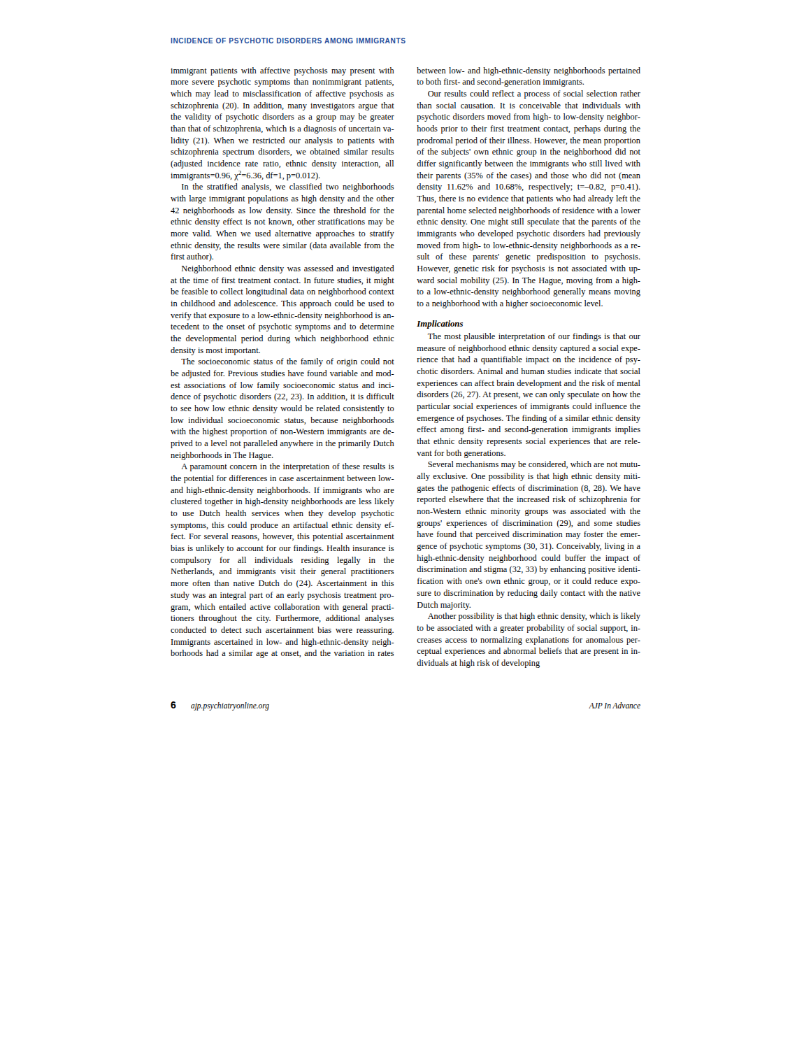Incidence of Psychotic Disorders Among Immigrants
immigrant patients with affective psychosis may present with more severe psychotic symptoms than nonimmigrant patients, which may lead to misclassification of affective psychosis as schizophrenia (20). In addition, many investigators argue that the validity of psychotic disorders as a group may be greater than that of schizophrenia, which is a diagnosis of uncertain validity (21). When we restricted our analysis to patients with schizophrenia spectrum disorders, we obtained similar results (adjusted incidence rate ratio, ethnic density interaction, all immigrants=0.96, χ2=6.36, df=1, p=0.012).
In the stratified analysis, we classified two neighborhoods with large immigrant populations as high density and the other 42 neighborhoods as low density. Since the threshold for the ethnic density effect is not known, other stratifications may be more valid. When we used alternative approaches to stratify ethnic density, the results were similar (data available from the first author).
Neighborhood ethnic density was assessed and investigated at the time of first treatment contact. In future studies, it might be feasible to collect longitudinal data on neighborhood context in childhood and adolescence. This approach could be used to verify that exposure to a low-ethnic-density neighborhood is antecedent to the onset of psychotic symptoms and to determine the developmental period during which neighborhood ethnic density is most important.
The socioeconomic status of the family of origin could not be adjusted for. Previous studies have found variable and modest associations of low family socioeconomic status and incidence of psychotic disorders (22, 23). In addition, it is difficult to see how low ethnic density would be related consistently to low individual socioeconomic status, because neighborhoods with the highest proportion of non-Western immigrants are deprived to a level not paralleled anywhere in the primarily Dutch neighborhoods in The Hague.
A paramount concern in the interpretation of these results is the potential for differences in case ascertainment between low- and high-ethnic-density neighborhoods. If immigrants who are clustered together in high-density neighborhoods are less likely to use Dutch health services when they develop psychotic symptoms, this could produce an artifactual ethnic density effect. For several reasons, however, this potential ascertainment bias is unlikely to account for our findings. Health insurance is compulsory for all individuals residing legally in the Netherlands, and immigrants visit their general practitioners more often than native Dutch do (24). Ascertainment in this study was an integral part of an early psychosis treatment program, which entailed active collaboration with general practitioners throughout the city. Furthermore, additional analyses conducted to detect such ascertainment bias were reassuring. Immigrants ascertained in low- and high-ethnic-density neighborhoods had a similar age at onset, and the variation in rates between low- and high-ethnic-density neighborhoods pertained to both first- and second-generation immigrants.
Our results could reflect a process of social selection rather than social causation. It is conceivable that individuals with psychotic disorders moved from high- to low-density neighborhoods prior to their first treatment contact, perhaps during the prodromal period of their illness. However, the mean proportion of the subjects' own ethnic group in the neighborhood did not differ significantly between the immigrants who still lived with their parents (35% of the cases) and those who did not (mean density 11.62% and 10.68%, respectively; t=–0.82, p=0.41). Thus, there is no evidence that patients who had already left the parental home selected neighborhoods of residence with a lower ethnic density. One might still speculate that the parents of the immigrants who developed psychotic disorders had previously moved from high- to low-ethnic-density neighborhoods as a result of these parents' genetic predisposition to psychosis. However, genetic risk for psychosis is not associated with upward social mobility (25). In The Hague, moving from a high- to a low-ethnic-density neighborhood generally means moving to a neighborhood with a higher socioeconomic level.
Implications
The most plausible interpretation of our findings is that our measure of neighborhood ethnic density captured a social experience that had a quantifiable impact on the incidence of psychotic disorders. Animal and human studies indicate that social experiences can affect brain development and the risk of mental disorders (26, 27). At present, we can only speculate on how the particular social experiences of immigrants could influence the emergence of psychoses. The finding of a similar ethnic density effect among first- and second-generation immigrants implies that ethnic density represents social experiences that are relevant for both generations.
Several mechanisms may be considered, which are not mutually exclusive. One possibility is that high ethnic density mitigates the pathogenic effects of discrimination (8, 28). We have reported elsewhere that the increased risk of schizophrenia for non-Western ethnic minority groups was associated with the groups' experiences of discrimination (29), and some studies have found that perceived discrimination may foster the emergence of psychotic symptoms (30, 31). Conceivably, living in a high-ethnic-density neighborhood could buffer the impact of discrimination and stigma (32, 33) by enhancing positive identification with one's own ethnic group, or it could reduce exposure to discrimination by reducing daily contact with the native Dutch majority.
Another possibility is that high ethnic density, which is likely to be associated with a greater probability of social support, increases access to normalizing explanations for anomalous perceptual experiences and abnormal beliefs that are present in individuals at high risk of developing
6 ajp.psychiatryonline.org AJP In Advance